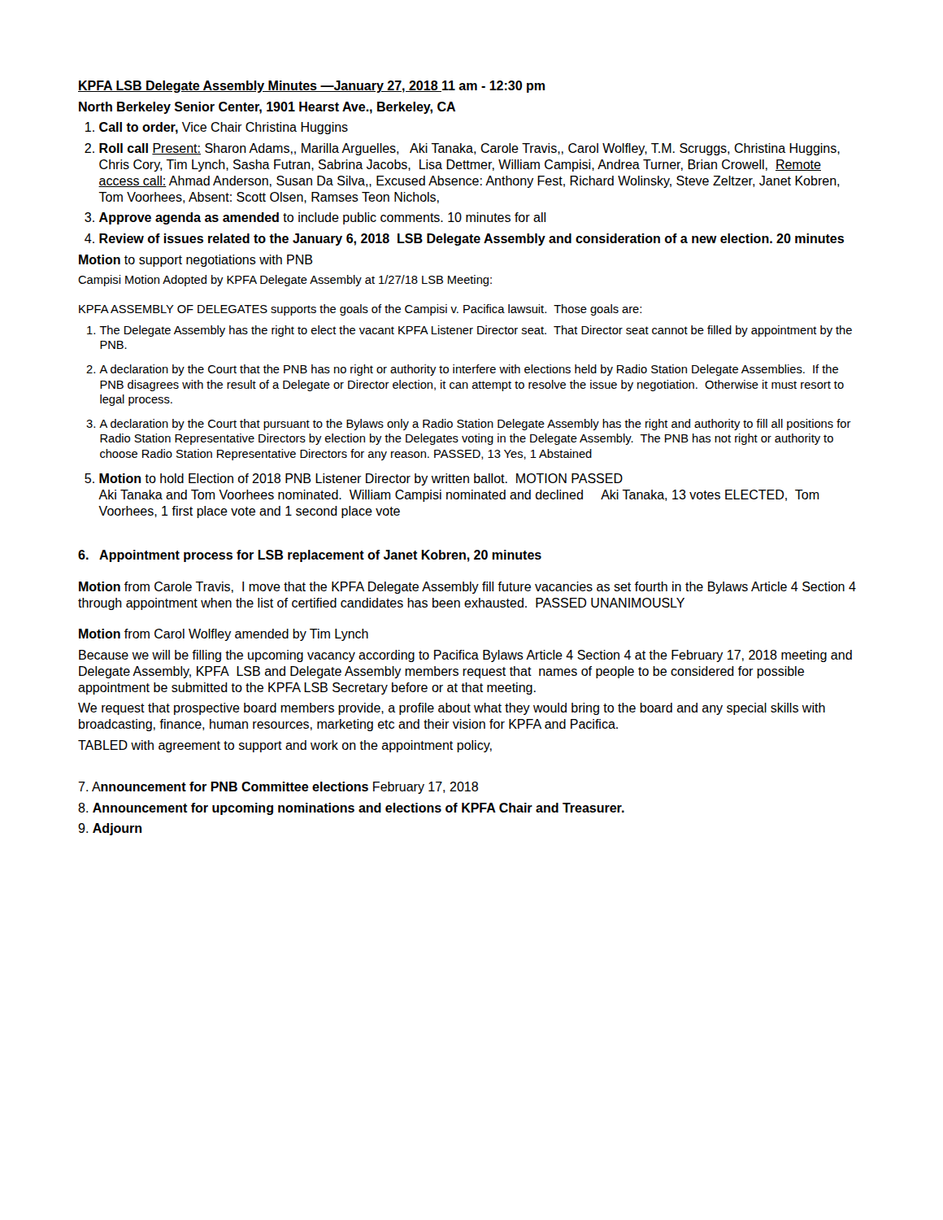KPFA LSB Delegate Assembly Minutes —January 27, 2018 11 am - 12:30 pm
North Berkeley Senior Center, 1901 Hearst Ave., Berkeley, CA
Call to order, Vice Chair Christina Huggins
Roll call Present: Sharon Adams,, Marilla Arguelles, Aki Tanaka, Carole Travis,, Carol Wolfley, T.M. Scruggs, Christina Huggins, Chris Cory, Tim Lynch, Sasha Futran, Sabrina Jacobs, Lisa Dettmer, William Campisi, Andrea Turner, Brian Crowell, Remote access call: Ahmad Anderson, Susan Da Silva,, Excused Absence: Anthony Fest, Richard Wolinsky, Steve Zeltzer, Janet Kobren, Tom Voorhees, Absent: Scott Olsen, Ramses Teon Nichols,
Approve agenda as amended to include public comments. 10 minutes for all
Review of issues related to the January 6, 2018 LSB Delegate Assembly and consideration of a new election. 20 minutes
Motion to support negotiations with PNB
Campisi Motion Adopted by KPFA Delegate Assembly at 1/27/18 LSB Meeting:
KPFA ASSEMBLY OF DELEGATES supports the goals of the Campisi v. Pacifica lawsuit. Those goals are:
The Delegate Assembly has the right to elect the vacant KPFA Listener Director seat. That Director seat cannot be filled by appointment by the PNB.
A declaration by the Court that the PNB has no right or authority to interfere with elections held by Radio Station Delegate Assemblies. If the PNB disagrees with the result of a Delegate or Director election, it can attempt to resolve the issue by negotiation. Otherwise it must resort to legal process.
A declaration by the Court that pursuant to the Bylaws only a Radio Station Delegate Assembly has the right and authority to fill all positions for Radio Station Representative Directors by election by the Delegates voting in the Delegate Assembly. The PNB has not right or authority to choose Radio Station Representative Directors for any reason. PASSED, 13 Yes, 1 Abstained
Motion to hold Election of 2018 PNB Listener Director by written ballot. MOTION PASSED
Aki Tanaka and Tom Voorhees nominated. William Campisi nominated and declined Aki Tanaka, 13 votes ELECTED, Tom Voorhees, 1 first place vote and 1 second place vote
6. Appointment process for LSB replacement of Janet Kobren, 20 minutes
Motion from Carole Travis, I move that the KPFA Delegate Assembly fill future vacancies as set fourth in the Bylaws Article 4 Section 4 through appointment when the list of certified candidates has been exhausted. PASSED UNANIMOUSLY
Motion from Carol Wolfley amended by Tim Lynch
Because we will be filling the upcoming vacancy according to Pacifica Bylaws Article 4 Section 4 at the February 17, 2018 meeting and Delegate Assembly, KPFA LSB and Delegate Assembly members request that names of people to be considered for possible appointment be submitted to the KPFA LSB Secretary before or at that meeting.
We request that prospective board members provide, a profile about what they would bring to the board and any special skills with broadcasting, finance, human resources, marketing etc and their vision for KPFA and Pacifica.
TABLED with agreement to support and work on the appointment policy,
7. Announcement for PNB Committee elections February 17, 2018
8. Announcement for upcoming nominations and elections of KPFA Chair and Treasurer.
9. Adjourn